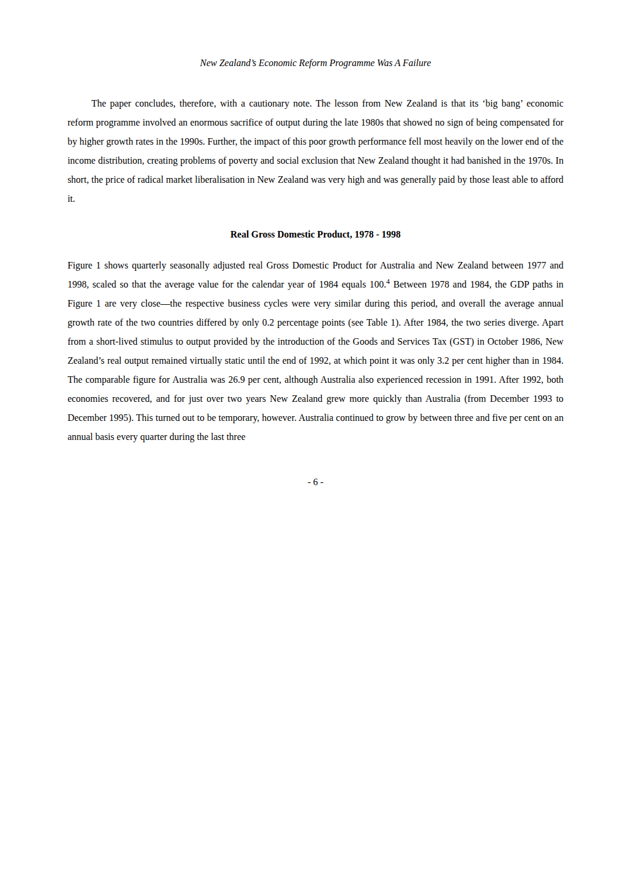New Zealand’s Economic Reform Programme Was A Failure
The paper concludes, therefore, with a cautionary note. The lesson from New Zealand is that its ‘big bang’ economic reform programme involved an enormous sacrifice of output during the late 1980s that showed no sign of being compensated for by higher growth rates in the 1990s. Further, the impact of this poor growth performance fell most heavily on the lower end of the income distribution, creating problems of poverty and social exclusion that New Zealand thought it had banished in the 1970s. In short, the price of radical market liberalisation in New Zealand was very high and was generally paid by those least able to afford it.
Real Gross Domestic Product, 1978 - 1998
Figure 1 shows quarterly seasonally adjusted real Gross Domestic Product for Australia and New Zealand between 1977 and 1998, scaled so that the average value for the calendar year of 1984 equals 100.4 Between 1978 and 1984, the GDP paths in Figure 1 are very close—the respective business cycles were very similar during this period, and overall the average annual growth rate of the two countries differed by only 0.2 percentage points (see Table 1). After 1984, the two series diverge. Apart from a short-lived stimulus to output provided by the introduction of the Goods and Services Tax (GST) in October 1986, New Zealand’s real output remained virtually static until the end of 1992, at which point it was only 3.2 per cent higher than in 1984. The comparable figure for Australia was 26.9 per cent, although Australia also experienced recession in 1991. After 1992, both economies recovered, and for just over two years New Zealand grew more quickly than Australia (from December 1993 to December 1995). This turned out to be temporary, however. Australia continued to grow by between three and five per cent on an annual basis every quarter during the last three
- 6 -